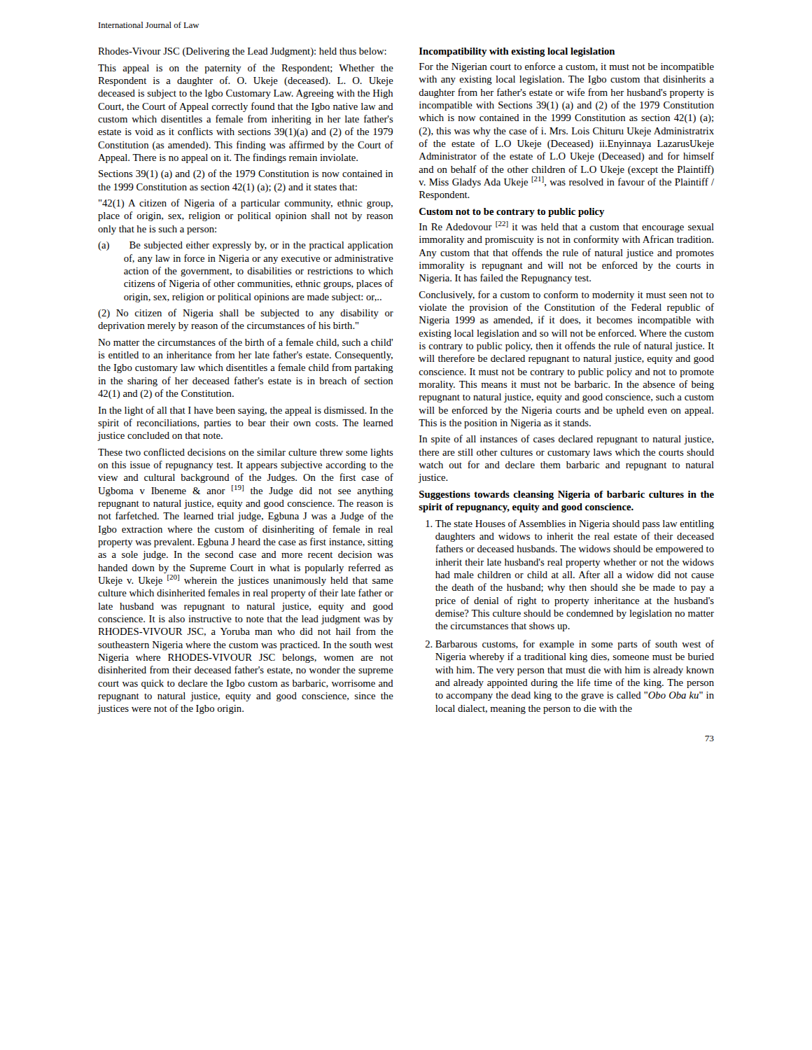International Journal of Law
Rhodes-Vivour JSC (Delivering the Lead Judgment): held thus below:
This appeal is on the paternity of the Respondent; Whether the Respondent is a daughter of. O. Ukeje (deceased). L. O. Ukeje deceased is subject to the lgbo Customary Law. Agreeing with the High Court, the Court of Appeal correctly found that the Igbo native law and custom which disentitles a female from inheriting in her late father's estate is void as it conflicts with sections 39(1)(a) and (2) of the 1979 Constitution (as amended). This finding was affirmed by the Court of Appeal. There is no appeal on it. The findings remain inviolate.
Sections 39(1) (a) and (2) of the 1979 Constitution is now contained in the 1999 Constitution as section 42(1) (a); (2) and it states that:
"42(1) A citizen of Nigeria of a particular community, ethnic group, place of origin, sex, religion or political opinion shall not by reason only that he is such a person:
(a) Be subjected either expressly by, or in the practical application of, any law in force in Nigeria or any executive or administrative action of the government, to disabilities or restrictions to which citizens of Nigeria of other communities, ethnic groups, places of origin, sex, religion or political opinions are made subject: or,..
(2) No citizen of Nigeria shall be subjected to any disability or deprivation merely by reason of the circumstances of his birth."
No matter the circumstances of the birth of a female child, such a child' is entitled to an inheritance from her late father's estate. Consequently, the Igbo customary law which disentitles a female child from partaking in the sharing of her deceased father's estate is in breach of section 42(1) and (2) of the Constitution.
In the light of all that I have been saying, the appeal is dismissed. In the spirit of reconciliations, parties to bear their own costs. The learned justice concluded on that note.
These two conflicted decisions on the similar culture threw some lights on this issue of repugnancy test. It appears subjective according to the view and cultural background of the Judges. On the first case of Ugboma v Ibeneme & anor [19] the Judge did not see anything repugnant to natural justice, equity and good conscience. The reason is not farfetched. The learned trial judge, Egbuna J was a Judge of the Igbo extraction where the custom of disinheriting of female in real property was prevalent. Egbuna J heard the case as first instance, sitting as a sole judge. In the second case and more recent decision was handed down by the Supreme Court in what is popularly referred as Ukeje v. Ukeje [20] wherein the justices unanimously held that same culture which disinherited females in real property of their late father or late husband was repugnant to natural justice, equity and good conscience. It is also instructive to note that the lead judgment was by RHODES-VIVOUR JSC, a Yoruba man who did not hail from the southeastern Nigeria where the custom was practiced. In the south west Nigeria where RHODES-VIVOUR JSC belongs, women are not disinherited from their deceased father's estate, no wonder the supreme court was quick to declare the Igbo custom as barbaric, worrisome and repugnant to natural justice, equity and good conscience, since the justices were not of the Igbo origin.
Incompatibility with existing local legislation
For the Nigerian court to enforce a custom, it must not be incompatible with any existing local legislation. The Igbo custom that disinherits a daughter from her father's estate or wife from her husband's property is incompatible with Sections 39(1) (a) and (2) of the 1979 Constitution which is now contained in the 1999 Constitution as section 42(1) (a); (2), this was why the case of i. Mrs. Lois Chituru Ukeje Administratrix of the estate of L.O Ukeje (Deceased) ii.Enyinnaya LazarusUkeje Administrator of the estate of L.O Ukeje (Deceased) and for himself and on behalf of the other children of L.O Ukeje (except the Plaintiff) v. Miss Gladys Ada Ukeje [21], was resolved in favour of the Plaintiff / Respondent.
Custom not to be contrary to public policy
In Re Adedovour [22] it was held that a custom that encourage sexual immorality and promiscuity is not in conformity with African tradition. Any custom that that offends the rule of natural justice and promotes immorality is repugnant and will not be enforced by the courts in Nigeria. It has failed the Repugnancy test.
Conclusively, for a custom to conform to modernity it must seen not to violate the provision of the Constitution of the Federal republic of Nigeria 1999 as amended, if it does, it becomes incompatible with existing local legislation and so will not be enforced. Where the custom is contrary to public policy, then it offends the rule of natural justice. It will therefore be declared repugnant to natural justice, equity and good conscience. It must not be contrary to public policy and not to promote morality. This means it must not be barbaric. In the absence of being repugnant to natural justice, equity and good conscience, such a custom will be enforced by the Nigeria courts and be upheld even on appeal. This is the position in Nigeria as it stands.
In spite of all instances of cases declared repugnant to natural justice, there are still other cultures or customary laws which the courts should watch out for and declare them barbaric and repugnant to natural justice.
Suggestions towards cleansing Nigeria of barbaric cultures in the spirit of repugnancy, equity and good conscience.
The state Houses of Assemblies in Nigeria should pass law entitling daughters and widows to inherit the real estate of their deceased fathers or deceased husbands. The widows should be empowered to inherit their late husband's real property whether or not the widows had male children or child at all. After all a widow did not cause the death of the husband; why then should she be made to pay a price of denial of right to property inheritance at the husband's demise? This culture should be condemned by legislation no matter the circumstances that shows up.
Barbarous customs, for example in some parts of south west of Nigeria whereby if a traditional king dies, someone must be buried with him. The very person that must die with him is already known and already appointed during the life time of the king. The person to accompany the dead king to the grave is called "Obo Oba ku" in local dialect, meaning the person to die with the
73